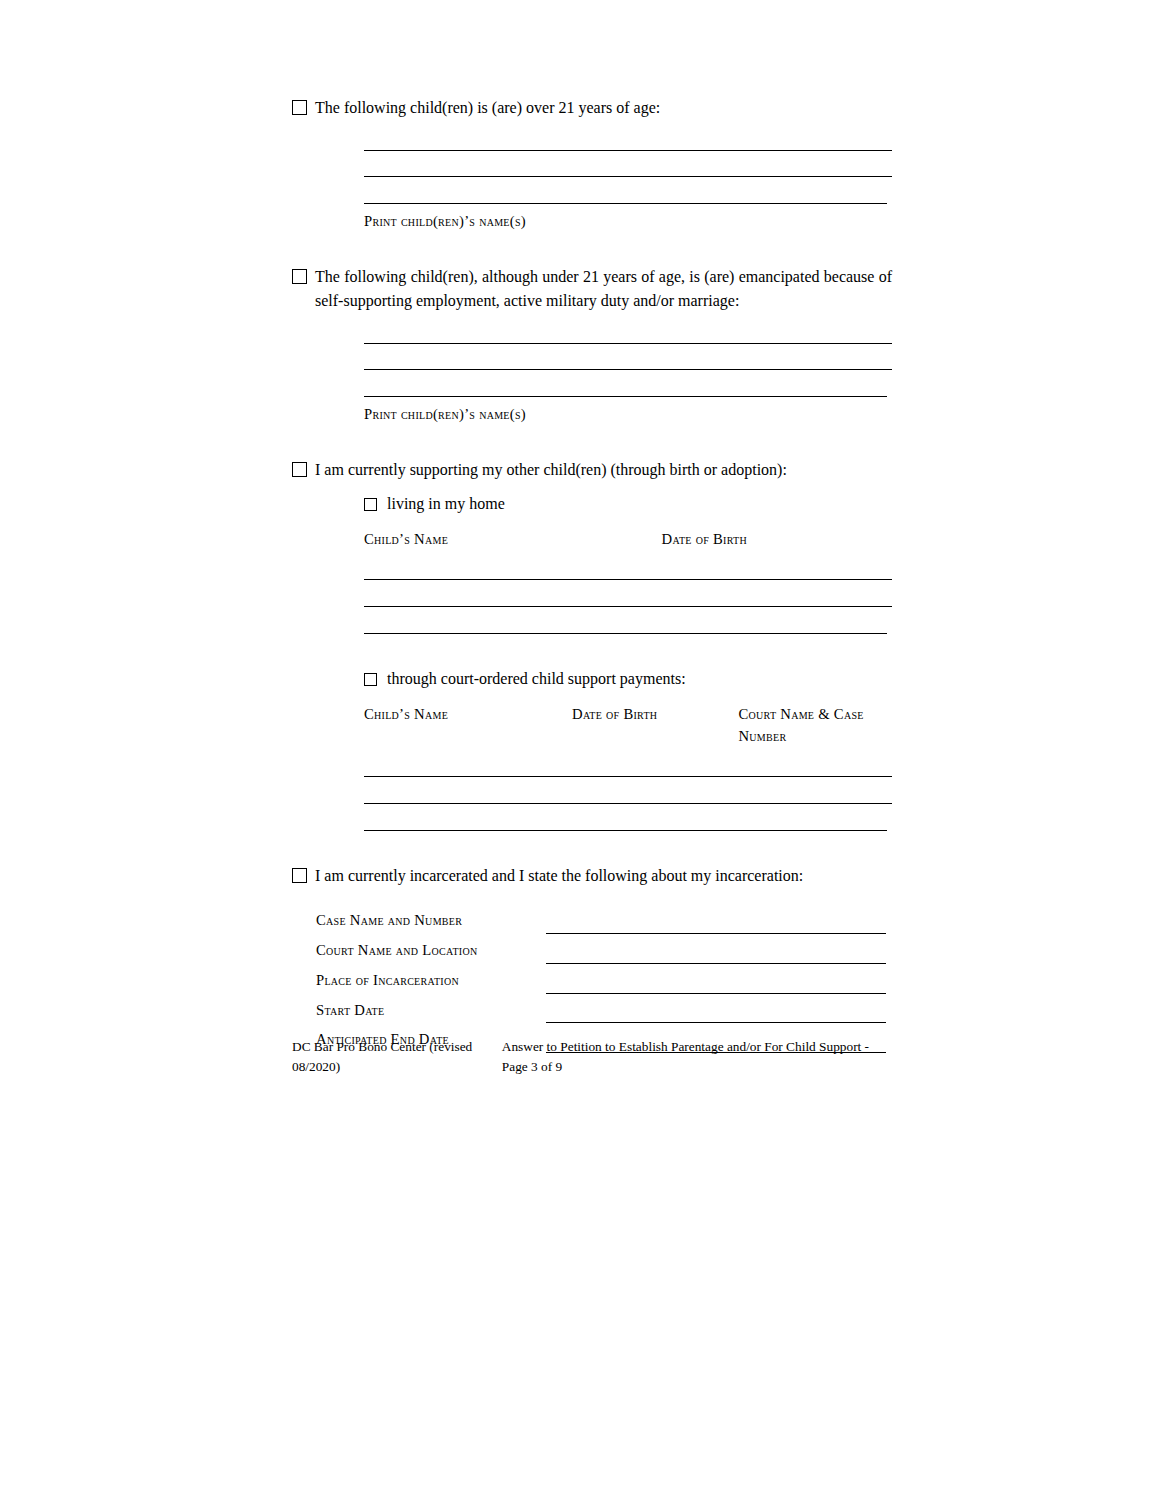The following child(ren) is (are) over 21 years of age:
Print child(ren)’s name(s)
The following child(ren), although under 21 years of age, is (are) emancipated because of self-supporting employment, active military duty and/or marriage:
Print child(ren)’s name(s)
I am currently supporting my other child(ren) (through birth or adoption):
living in my home
Child’s Name Date of Birth
through court-ordered child support payments:
Child’s Name Date of Birth Court Name & Case Number
I am currently incarcerated and I state the following about my incarceration:
| Case Name and Number | |
| Court Name and Location | |
| Place of Incarceration | |
| Start Date | |
| Anticipated End Date | |
DC Bar Pro Bono Center (revised 08/2020) Answer to Petition to Establish Parentage and/or For Child Support - Page 3 of 9